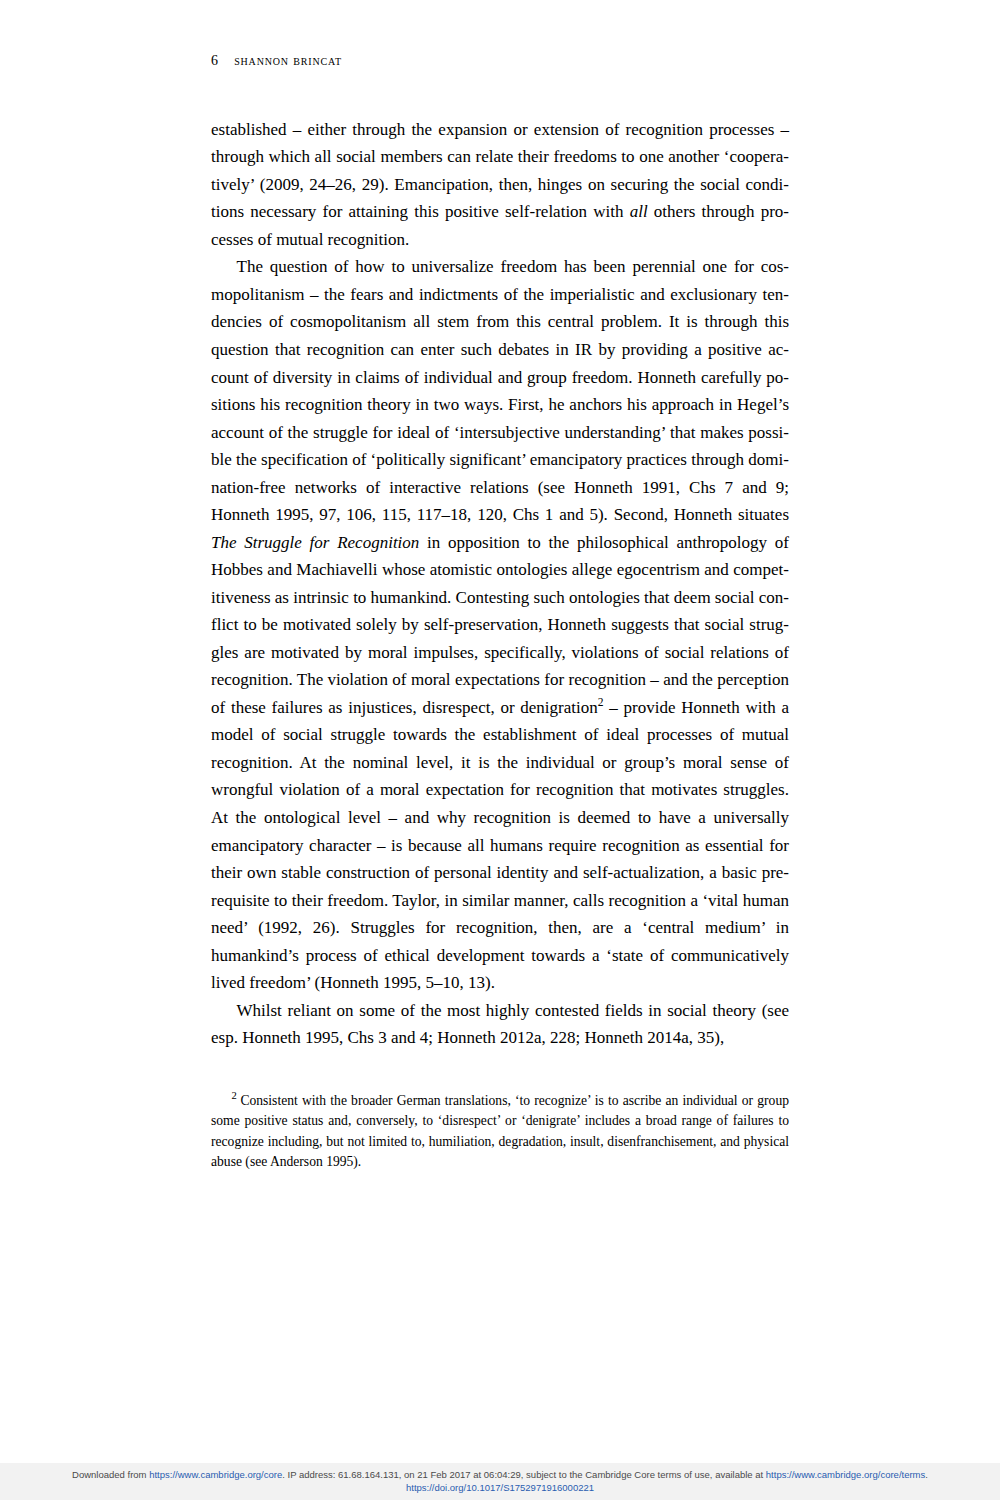6shannon brincat
established – either through the expansion or extension of recognition processes – through which all social members can relate their freedoms to one another ‘cooperatively’ (2009, 24–26, 29). Emancipation, then, hinges on securing the social conditions necessary for attaining this positive self-relation with all others through processes of mutual recognition.
The question of how to universalize freedom has been perennial one for cosmopolitanism – the fears and indictments of the imperialistic and exclusionary tendencies of cosmopolitanism all stem from this central problem. It is through this question that recognition can enter such debates in IR by providing a positive account of diversity in claims of individual and group freedom. Honneth carefully positions his recognition theory in two ways. First, he anchors his approach in Hegel’s account of the struggle for ideal of ‘intersubjective understanding’ that makes possible the specification of ‘politically significant’ emancipatory practices through domination-free networks of interactive relations (see Honneth 1991, Chs 7 and 9; Honneth 1995, 97, 106, 115, 117–18, 120, Chs 1 and 5). Second, Honneth situates The Struggle for Recognition in opposition to the philosophical anthropology of Hobbes and Machiavelli whose atomistic ontologies allege egocentrism and competitiveness as intrinsic to humankind. Contesting such ontologies that deem social conflict to be motivated solely by self-preservation, Honneth suggests that social struggles are motivated by moral impulses, specifically, violations of social relations of recognition. The violation of moral expectations for recognition – and the perception of these failures as injustices, disrespect, or denigration2 – provide Honneth with a model of social struggle towards the establishment of ideal processes of mutual recognition. At the nominal level, it is the individual or group’s moral sense of wrongful violation of a moral expectation for recognition that motivates struggles. At the ontological level – and why recognition is deemed to have a universally emancipatory character – is because all humans require recognition as essential for their own stable construction of personal identity and self-actualization, a basic pre-requisite to their freedom. Taylor, in similar manner, calls recognition a ‘vital human need’ (1992, 26). Struggles for recognition, then, are a ‘central medium’ in humankind’s process of ethical development towards a ‘state of communicatively lived freedom’ (Honneth 1995, 5–10, 13).
Whilst reliant on some of the most highly contested fields in social theory (see esp. Honneth 1995, Chs 3 and 4; Honneth 2012a, 228; Honneth 2014a, 35),
2 Consistent with the broader German translations, ‘to recognize’ is to ascribe an individual or group some positive status and, conversely, to ‘disrespect’ or ‘denigrate’ includes a broad range of failures to recognize including, but not limited to, humiliation, degradation, insult, disenfranchisement, and physical abuse (see Anderson 1995).
Downloaded from https://www.cambridge.org/core. IP address: 61.68.164.131, on 21 Feb 2017 at 06:04:29, subject to the Cambridge Core terms of use, available at https://www.cambridge.org/core/terms. https://doi.org/10.1017/S1752971916000221